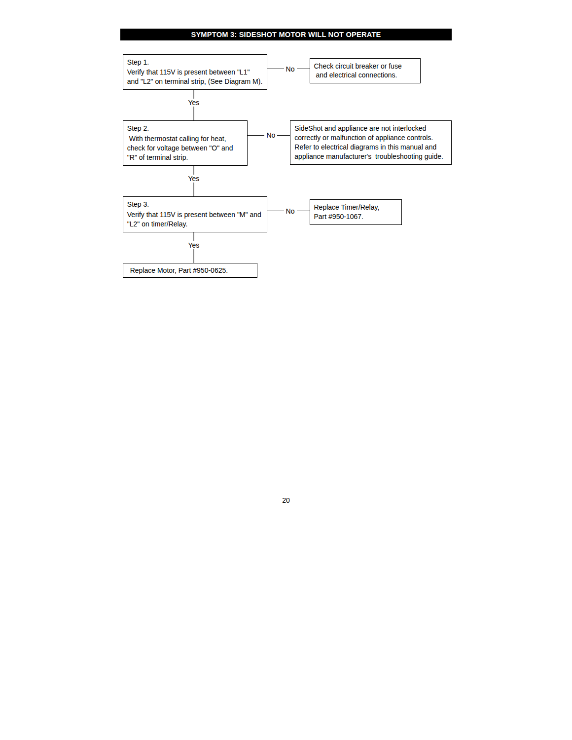SYMPTOM 3: SIDESHOT MOTOR WILL NOT OPERATE
Step 1. Verify that 115V is present between "L1" and "L2" on terminal strip, (See Diagram M).
No
Check circuit breaker or fuse
and electrical connections.
Yes
Step 2. With thermostat calling for heat, check for voltage between "O" and "R" of terminal strip.
No
SideShot and appliance are not interlocked correctly or malfunction of appliance controls. Refer to electrical diagrams in this manual and appliance manufacturer's troubleshooting guide.
Yes
Step 3. Verify that 115V is present between "M" and "L2" on timer/Relay.
No
Replace Timer/Relay,
Part #950-1067.
Yes
Replace Motor, Part #950-0625.
20